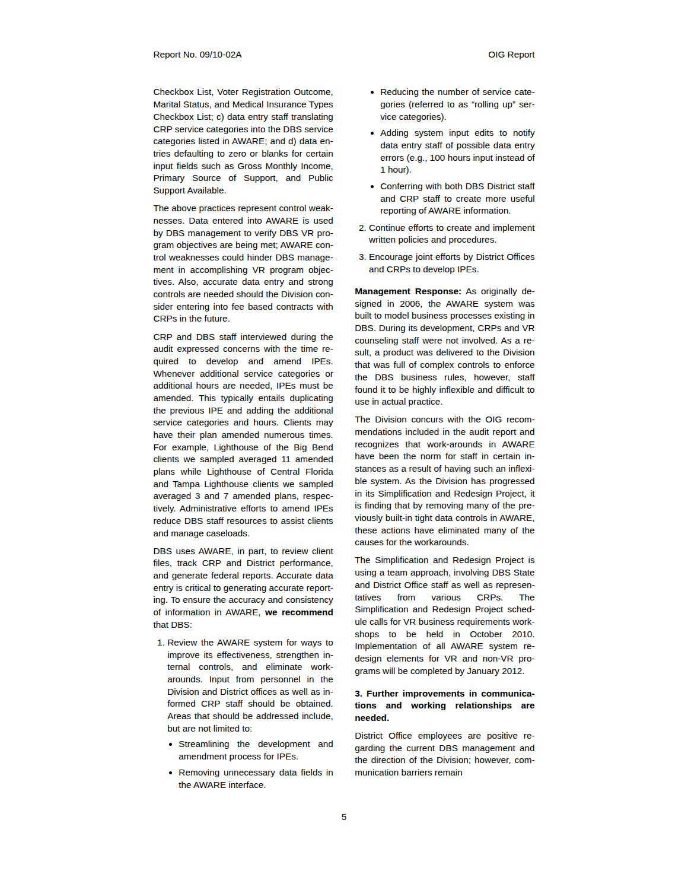Report No. 09/10-02A
OIG Report
Checkbox List, Voter Registration Outcome, Marital Status, and Medical Insurance Types Checkbox List; c) data entry staff translating CRP service categories into the DBS service categories listed in AWARE; and d) data entries defaulting to zero or blanks for certain input fields such as Gross Monthly Income, Primary Source of Support, and Public Support Available.
The above practices represent control weaknesses. Data entered into AWARE is used by DBS management to verify DBS VR program objectives are being met; AWARE control weaknesses could hinder DBS management in accomplishing VR program objectives. Also, accurate data entry and strong controls are needed should the Division consider entering into fee based contracts with CRPs in the future.
CRP and DBS staff interviewed during the audit expressed concerns with the time required to develop and amend IPEs. Whenever additional service categories or additional hours are needed, IPEs must be amended. This typically entails duplicating the previous IPE and adding the additional service categories and hours. Clients may have their plan amended numerous times. For example, Lighthouse of the Big Bend clients we sampled averaged 11 amended plans while Lighthouse of Central Florida and Tampa Lighthouse clients we sampled averaged 3 and 7 amended plans, respectively. Administrative efforts to amend IPEs reduce DBS staff resources to assist clients and manage caseloads.
DBS uses AWARE, in part, to review client files, track CRP and District performance, and generate federal reports. Accurate data entry is critical to generating accurate reporting. To ensure the accuracy and consistency of information in AWARE, we recommend that DBS:
Review the AWARE system for ways to improve its effectiveness, strengthen internal controls, and eliminate workarounds. Input from personnel in the Division and District offices as well as informed CRP staff should be obtained. Areas that should be addressed include, but are not limited to:
Streamlining the development and amendment process for IPEs.
Removing unnecessary data fields in the AWARE interface.
Reducing the number of service categories (referred to as “rolling up” service categories).
Adding system input edits to notify data entry staff of possible data entry errors (e.g., 100 hours input instead of 1 hour).
Conferring with both DBS District staff and CRP staff to create more useful reporting of AWARE information.
Continue efforts to create and implement written policies and procedures.
Encourage joint efforts by District Offices and CRPs to develop IPEs.
Management Response: As originally designed in 2006, the AWARE system was built to model business processes existing in DBS. During its development, CRPs and VR counseling staff were not involved. As a result, a product was delivered to the Division that was full of complex controls to enforce the DBS business rules, however, staff found it to be highly inflexible and difficult to use in actual practice.
The Division concurs with the OIG recommendations included in the audit report and recognizes that work-arounds in AWARE have been the norm for staff in certain instances as a result of having such an inflexible system. As the Division has progressed in its Simplification and Redesign Project, it is finding that by removing many of the previously built-in tight data controls in AWARE, these actions have eliminated many of the causes for the workarounds.
The Simplification and Redesign Project is using a team approach, involving DBS State and District Office staff as well as representatives from various CRPs. The Simplification and Redesign Project schedule calls for VR business requirements workshops to be held in October 2010. Implementation of all AWARE system redesign elements for VR and non-VR programs will be completed by January 2012.
3. Further improvements in communications and working relationships are needed.
District Office employees are positive regarding the current DBS management and the direction of the Division; however, communication barriers remain
5